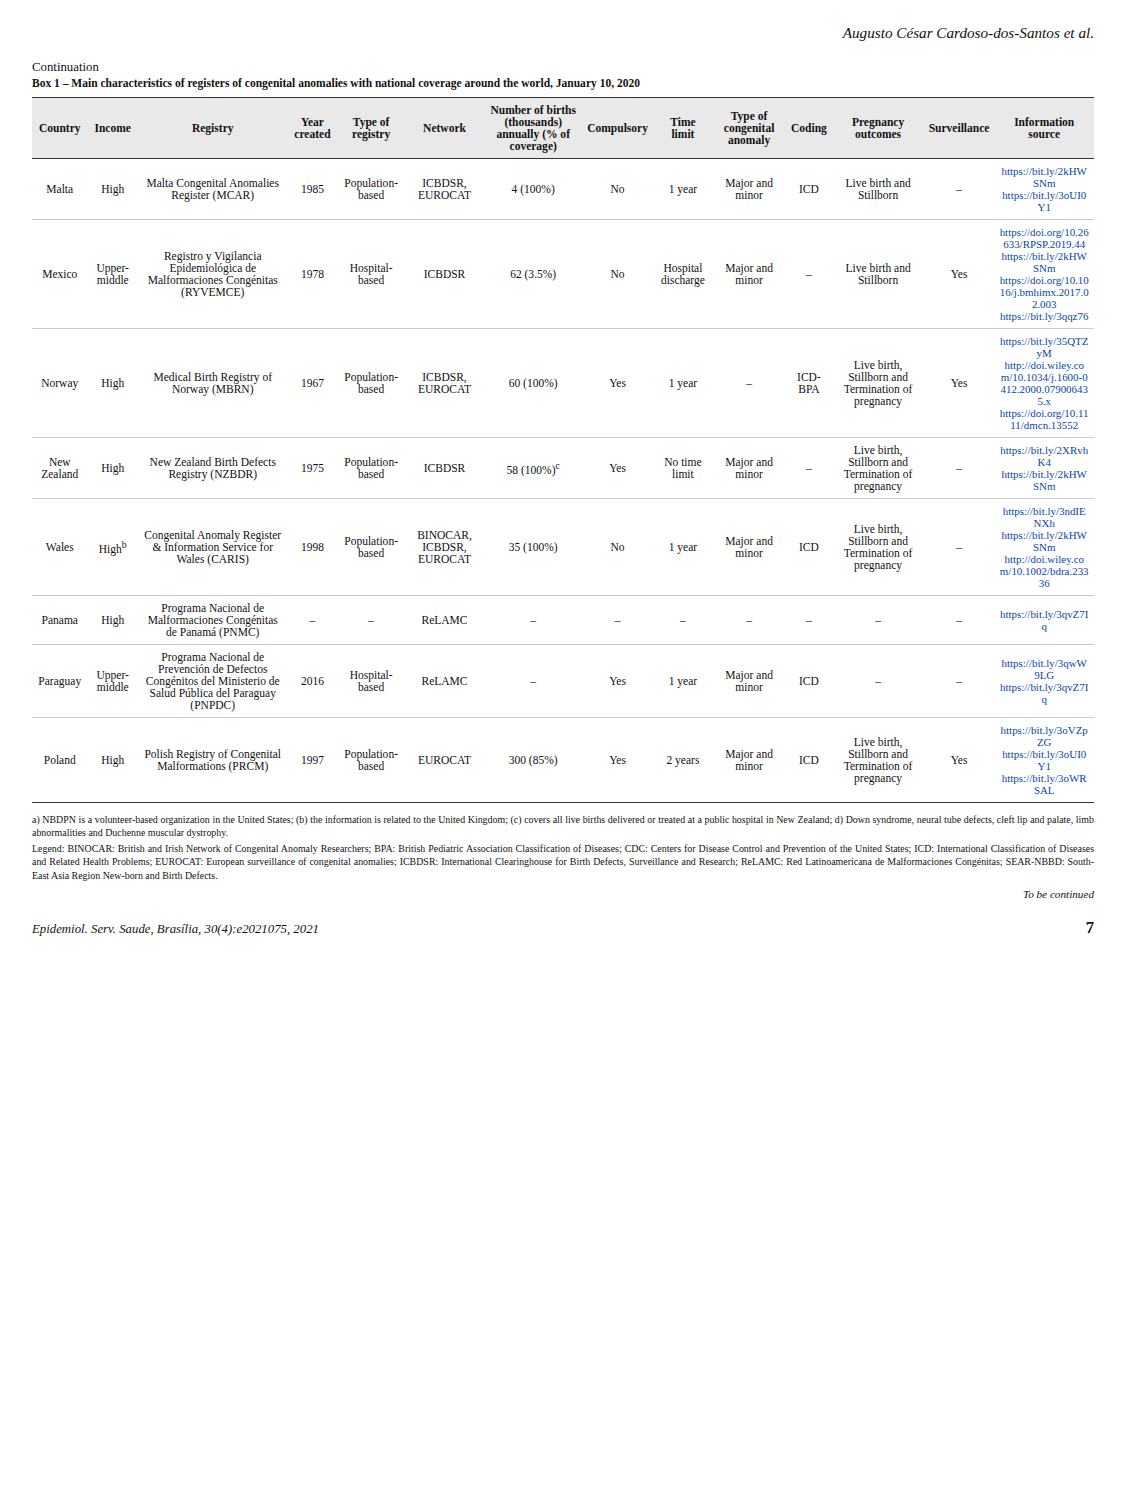Augusto César Cardoso-dos-Santos et al.
Continuation
Box 1 – Main characteristics of registers of congenital anomalies with national coverage around the world, January 10, 2020
| Country | Income | Registry | Year created | Type of registry | Network | Number of births (thousands) annually (% of coverage) | Compulsory | Time limit | Type of congenital anomaly | Coding | Pregnancy outcomes | Surveillance | Information source |
| --- | --- | --- | --- | --- | --- | --- | --- | --- | --- | --- | --- | --- | --- |
| Malta | High | Malta Congenital Anomalies Register (MCAR) | 1985 | Population-based | ICBDSR, EUROCAT | 4 (100%) | No | 1 year | Major and minor | ICD | Live birth and Stillborn | – | https://bit.ly/2kHWSNm https://bit.ly/3oUI0Y1 |
| Mexico | Upper-middle | Registro y Vigilancia Epidemiológica de Malformaciones Congénitas (RYVEMCE) | 1978 | Hospital-based | ICBDSR | 62 (3.5%) | No | Hospital discharge | Major and minor | – | Live birth and Stillborn | Yes | https://doi.org/10.26633/RPSP.2019.44 https://bit.ly/2kHWSNm https://doi.org/10.1016/j.bmhimx.2017.02.003 https://bit.ly/3qqz76 |
| Norway | High | Medical Birth Registry of Norway (MBRN) | 1967 | Population-based | ICBDSR, EUROCAT | 60 (100%) | Yes | 1 year | – | ICD-BPA | Live birth, Stillborn and Termination of pregnancy | Yes | https://bit.ly/35QTZyM http://doi.wiley.com/10.1034/j.1600-0412.2000.079006435.x https://doi.org/10.1111/dmcn.13552 |
| New Zealand | High | New Zealand Birth Defects Registry (NZBDR) | 1975 | Population-based | ICBDSR | 58 (100%) c | Yes | No time limit | Major and minor | – | Live birth, Stillborn and Termination of pregnancy | – | https://bit.ly/2XRvhK4 https://bit.ly/2kHWSNm |
| Wales | High b | Congenital Anomaly Register & Information Service for Wales (CARIS) | 1998 | Population-based | BINOCAR, ICBDSR, EUROCAT | 35 (100%) | No | 1 year | Major and minor | ICD | Live birth, Stillborn and Termination of pregnancy | – | https://bit.ly/3ndIENXh https://bit.ly/2kHWSNm http://doi.wiley.com/10.1002/bdra.23336 |
| Panama | High | Programa Nacional de Malformaciones Congénitas de Panamá (PNMC) | – | – | ReLAMC | – | – | – | – | – | – | – | https://bit.ly/3qvZ7Iq |
| Paraguay | Upper-middle | Programa Nacional de Prevención de Defectos Congénitos del Ministerio de Salud Pública del Paraguay (PNPDC) | 2016 | Hospital-based | ReLAMC | – | Yes | 1 year | Major and minor | ICD | – | – | https://bit.ly/3qwW9LG https://bit.ly/3qvZ7Iq |
| Poland | High | Polish Registry of Congenital Malformations (PRCM) | 1997 | Population-based | EUROCAT | 300 (85%) | Yes | 2 years | Major and minor | ICD | Live birth, Stillborn and Termination of pregnancy | Yes | https://bit.ly/3oVZpZG https://bit.ly/3oUI0Y1 https://bit.ly/3oWRSAL |
a) NBDPN is a volunteer-based organization in the United States; (b) the information is related to the United Kingdom; (c) covers all live births delivered or treated at a public hospital in New Zealand; d) Down syndrome, neural tube defects, cleft lip and palate, limb abnormalities and Duchenne muscular dystrophy.
Legend: BINOCAR: British and Irish Network of Congenital Anomaly Researchers; BPA: British Pediatric Association Classification of Diseases; CDC: Centers for Disease Control and Prevention of the United States; ICD: International Classification of Diseases and Related Health Problems; EUROCAT: European surveillance of congenital anomalies; ICBDSR: International Clearinghouse for Birth Defects, Surveillance and Research; ReLAMC: Red Latinoamericana de Malformaciones Congénitas; SEAR-NBBD: South-East Asia Region New-born and Birth Defects.
To be continued
Epidemiol. Serv. Saude, Brasília, 30(4):e2021075, 2021
7